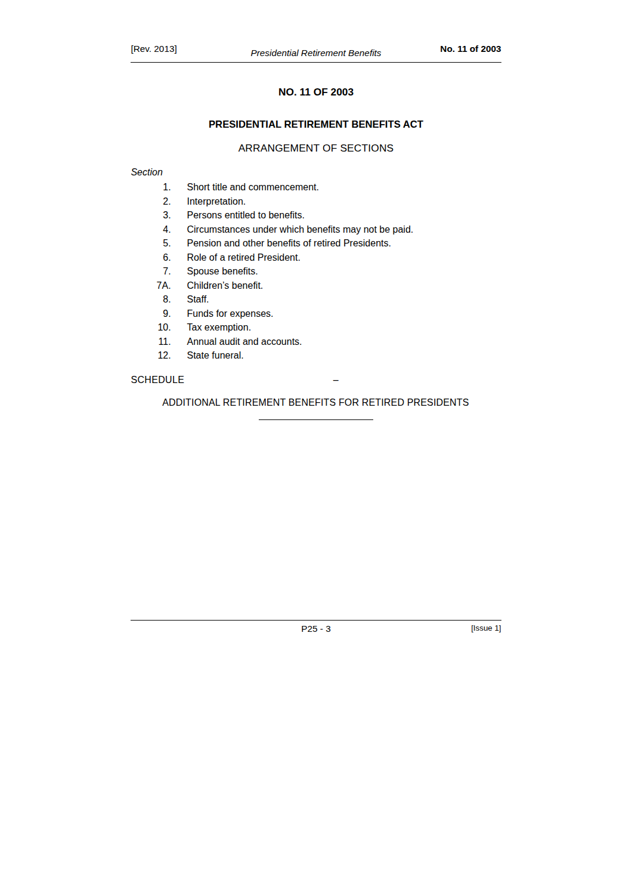[Rev. 2013]
No. 11 of 2003
Presidential Retirement Benefits
NO. 11 OF 2003
PRESIDENTIAL RETIREMENT BENEFITS ACT
ARRANGEMENT OF SECTIONS
Section
| 1. | Short title and commencement. |
| 2. | Interpretation. |
| 3. | Persons entitled to benefits. |
| 4. | Circumstances under which benefits may not be paid. |
| 5. | Pension and other benefits of retired Presidents. |
| 6. | Role of a retired President. |
| 7. | Spouse benefits. |
| 7A. | Children’s benefit. |
| 8. | Staff. |
| 9. | Funds for expenses. |
| 10. | Tax exemption. |
| 11. | Annual audit and accounts. |
| 12. | State funeral. |
SCHEDULE –
ADDITIONAL RETIREMENT BENEFITS FOR RETIRED PRESIDENTS
P25 - 3
[Issue 1]